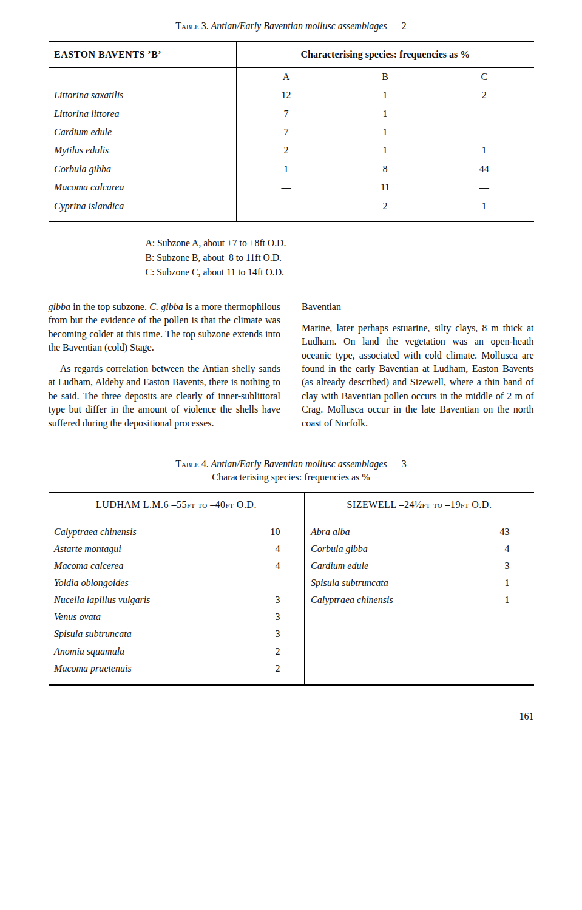Table 3. Antian/Early Baventian mollusc assemblages — 2
| EASTON BAVENTS ’B’ | Characterising species: frequencies as % |
| --- | --- |
| | A | B | C |
| Littorina saxatilis | 12 | 1 | 2 |
| Littorina littorea | 7 | 1 | — |
| Cardium edule | 7 | 1 | — |
| Mytilus edulis | 2 | 1 | 1 |
| Corbula gibba | 1 | 8 | 44 |
| Macoma calcarea | — | 11 | — |
| Cyprina islandica | — | 2 | 1 |
A: Subzone A, about +7 to +8ft O.D.
B: Subzone B, about 8 to 11ft O.D.
C: Subzone C, about 11 to 14ft O.D.
gibba in the top subzone. C. gibba is a more thermophilous from but the evidence of the pollen is that the climate was becoming colder at this time. The top subzone extends into the Baventian (cold) Stage.
As regards correlation between the Antian shelly sands at Ludham, Aldeby and Easton Bavents, there is nothing to be said. The three deposits are clearly of inner-sublittoral type but differ in the amount of violence the shells have suffered during the depositional processes.
Baventian
Marine, later perhaps estuarine, silty clays, 8 m thick at Ludham. On land the vegetation was an open-heath oceanic type, associated with cold climate. Mollusca are found in the early Baventian at Ludham, Easton Bavents (as already described) and Sizewell, where a thin band of clay with Baventian pollen occurs in the middle of 2 m of Crag. Mollusca occur in the late Baventian on the north coast of Norfolk.
Table 4. Antian/Early Baventian mollusc assemblages — 3
Characterising species: frequencies as %
| LUDHAM L.M.6 –55ft to –40ft O.D. | SIZEWELL –24½ft to –19ft O.D. |
| --- | --- |
| Calyptraea chinensis | 10 | Abra alba | 43 |
| Astarte montagui | 4 | Corbula gibba | 4 |
| Macoma calcerea | 4 | Cardium edule | 3 |
| Yoldia oblongoides | | Spisula subtruncata | 1 |
| Nucella lapillus vulgaris | 3 | Calyptraea chinensis | 1 |
| Venus ovata | 3 | | |
| Spisula subtruncata | 3 | | |
| Anomia squamula | 2 | | |
| Macoma praetenuis | 2 | | |
161